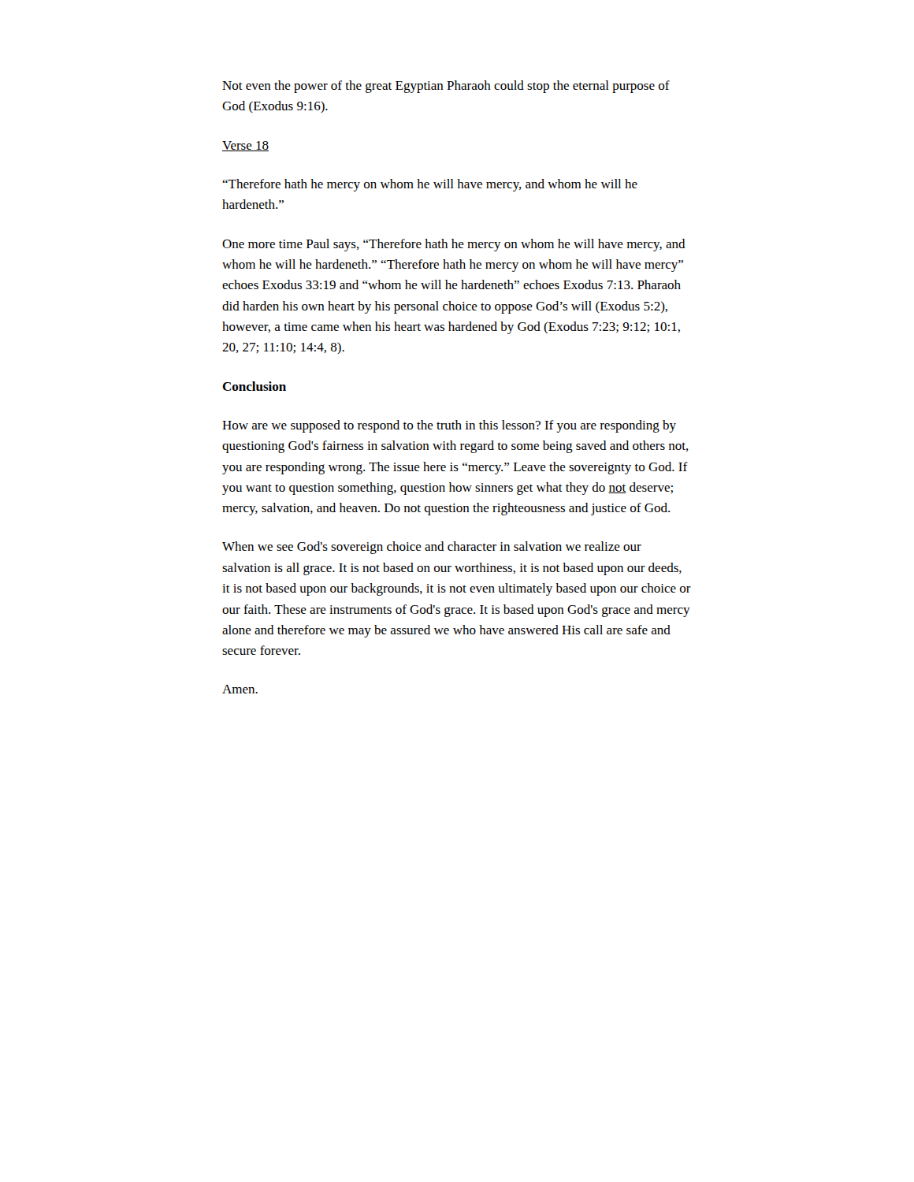Not even the power of the great Egyptian Pharaoh could stop the eternal purpose of God (Exodus 9:16).
Verse 18
“Therefore hath he mercy on whom he will have mercy, and whom he will he hardeneth.”
One more time Paul says, “Therefore hath he mercy on whom he will have mercy, and whom he will he hardeneth.” “Therefore hath he mercy on whom he will have mercy” echoes Exodus 33:19 and “whom he will he hardeneth” echoes Exodus 7:13. Pharaoh did harden his own heart by his personal choice to oppose God’s will (Exodus 5:2), however, a time came when his heart was hardened by God (Exodus 7:23; 9:12; 10:1, 20, 27; 11:10; 14:4, 8).
Conclusion
How are we supposed to respond to the truth in this lesson? If you are responding by questioning God's fairness in salvation with regard to some being saved and others not, you are responding wrong. The issue here is “mercy.” Leave the sovereignty to God. If you want to question something, question how sinners get what they do not deserve; mercy, salvation, and heaven. Do not question the righteousness and justice of God.
When we see God's sovereign choice and character in salvation we realize our salvation is all grace. It is not based on our worthiness, it is not based upon our deeds, it is not based upon our backgrounds, it is not even ultimately based upon our choice or our faith. These are instruments of God's grace. It is based upon God's grace and mercy alone and therefore we may be assured we who have answered His call are safe and secure forever.
Amen.